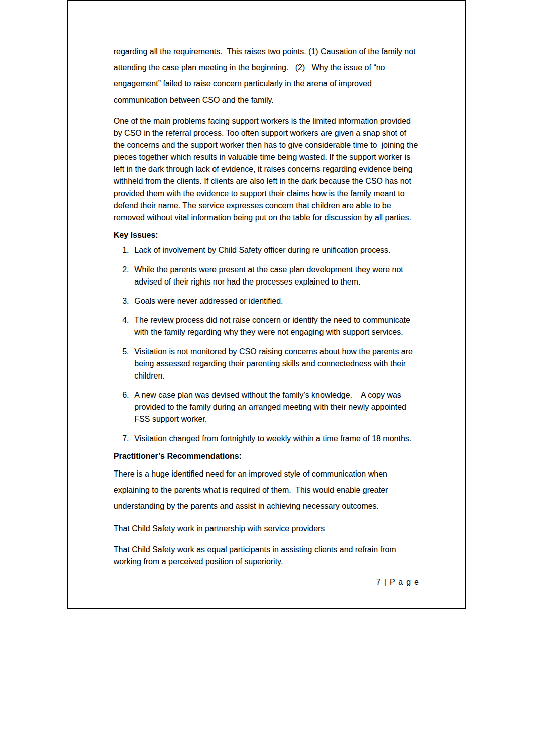regarding all the requirements. This raises two points. (1) Causation of the family not attending the case plan meeting in the beginning. (2) Why the issue of “no engagement” failed to raise concern particularly in the arena of improved communication between CSO and the family.
One of the main problems facing support workers is the limited information provided by CSO in the referral process. Too often support workers are given a snap shot of the concerns and the support worker then has to give considerable time to joining the pieces together which results in valuable time being wasted. If the support worker is left in the dark through lack of evidence, it raises concerns regarding evidence being withheld from the clients. If clients are also left in the dark because the CSO has not provided them with the evidence to support their claims how is the family meant to defend their name. The service expresses concern that children are able to be removed without vital information being put on the table for discussion by all parties.
Key Issues:
Lack of involvement by Child Safety officer during re unification process.
While the parents were present at the case plan development they were not advised of their rights nor had the processes explained to them.
Goals were never addressed or identified.
The review process did not raise concern or identify the need to communicate with the family regarding why they were not engaging with support services.
Visitation is not monitored by CSO raising concerns about how the parents are being assessed regarding their parenting skills and connectedness with their children.
A new case plan was devised without the family’s knowledge. A copy was provided to the family during an arranged meeting with their newly appointed FSS support worker.
Visitation changed from fortnightly to weekly within a time frame of 18 months.
Practitioner’s Recommendations:
There is a huge identified need for an improved style of communication when explaining to the parents what is required of them. This would enable greater understanding by the parents and assist in achieving necessary outcomes.
That Child Safety work in partnership with service providers
That Child Safety work as equal participants in assisting clients and refrain from working from a perceived position of superiority.
7 | P a g e